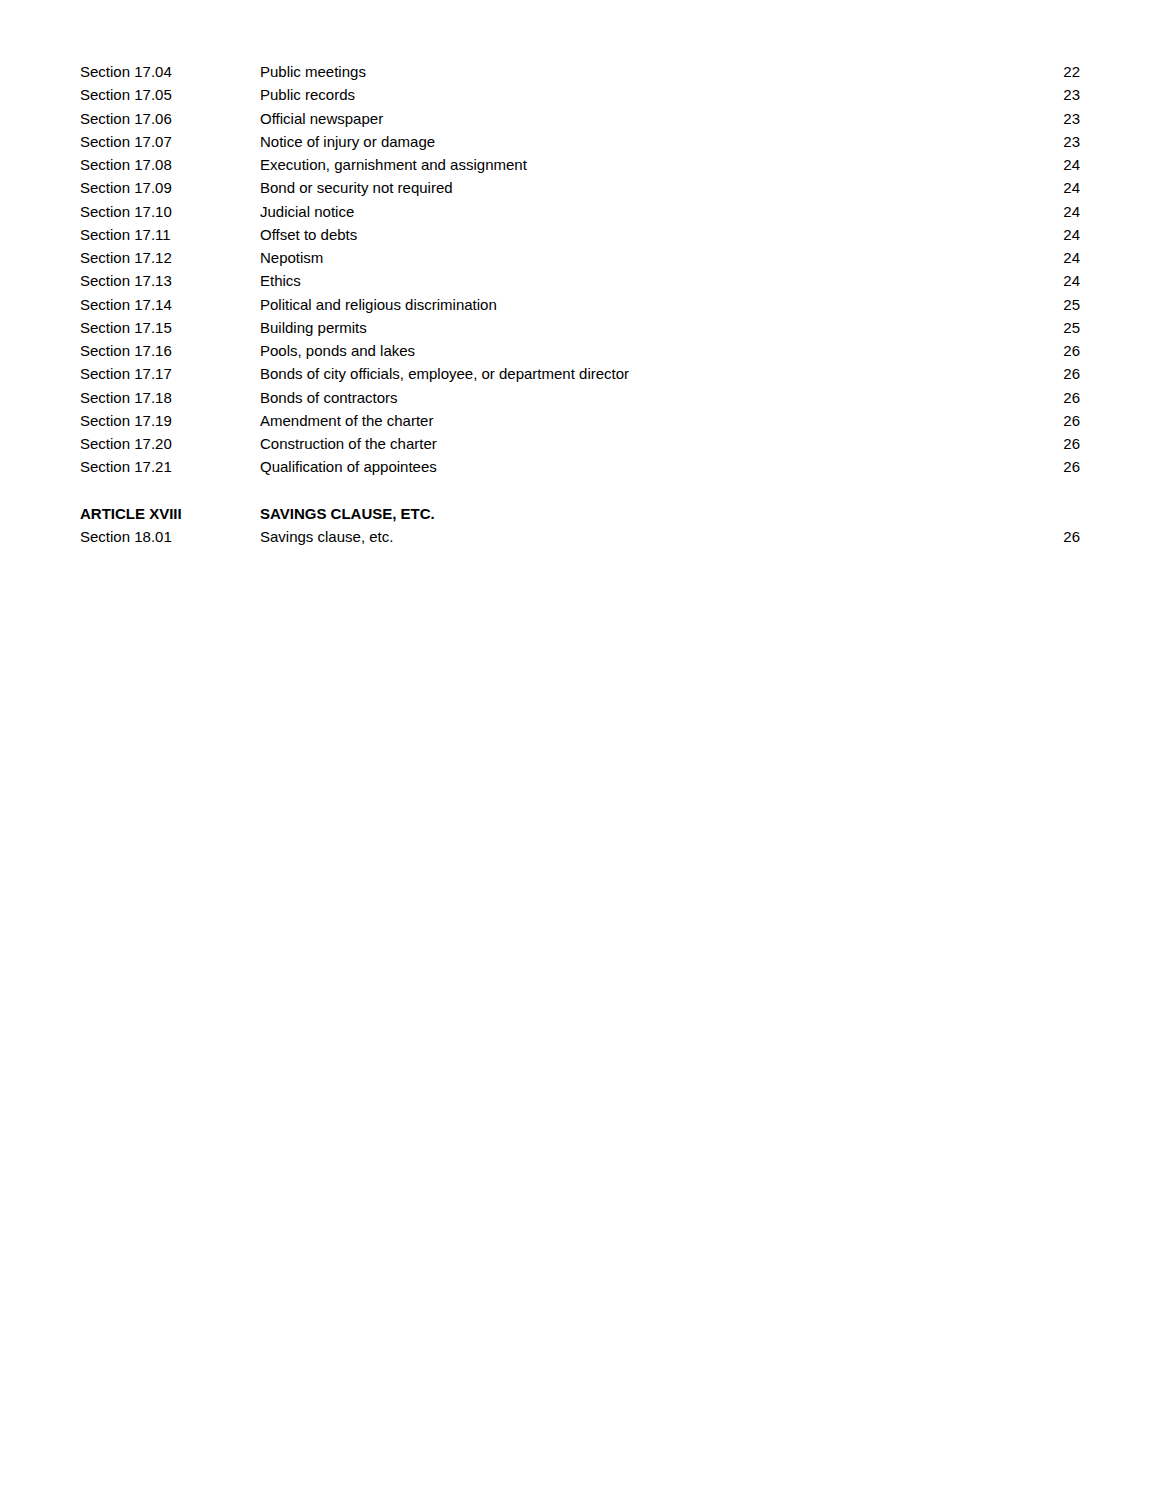| Section 17.04 | Public meetings | 22 |
| Section 17.05 | Public records | 23 |
| Section 17.06 | Official newspaper | 23 |
| Section 17.07 | Notice of injury or damage | 23 |
| Section 17.08 | Execution, garnishment and assignment | 24 |
| Section 17.09 | Bond or security not required | 24 |
| Section 17.10 | Judicial notice | 24 |
| Section 17.11 | Offset to debts | 24 |
| Section 17.12 | Nepotism | 24 |
| Section 17.13 | Ethics | 24 |
| Section 17.14 | Political and religious discrimination | 25 |
| Section 17.15 | Building permits | 25 |
| Section 17.16 | Pools, ponds and lakes | 26 |
| Section 17.17 | Bonds of city officials, employee, or department director | 26 |
| Section 17.18 | Bonds of contractors | 26 |
| Section 17.19 | Amendment of the charter | 26 |
| Section 17.20 | Construction of the charter | 26 |
| Section 17.21 | Qualification of appointees | 26 |
| ARTICLE XVIII | SAVINGS CLAUSE, ETC. | |
| Section 18.01 | Savings clause, etc. | 26 |